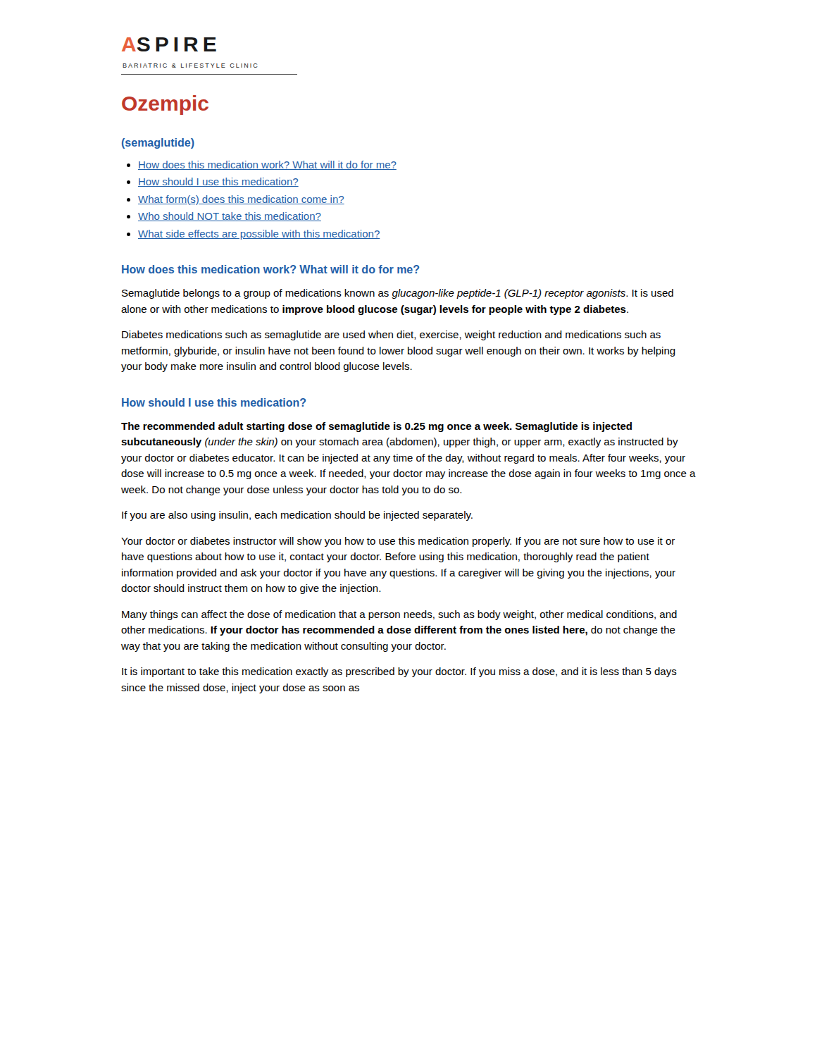ASPIRE
BARIATRIC & LIFESTYLE CLINIC
Ozempic
(semaglutide)
How does this medication work? What will it do for me?
How should I use this medication?
What form(s) does this medication come in?
Who should NOT take this medication?
What side effects are possible with this medication?
How does this medication work? What will it do for me?
Semaglutide belongs to a group of medications known as glucagon-like peptide-1 (GLP-1) receptor agonists. It is used alone or with other medications to improve blood glucose (sugar) levels for people with type 2 diabetes.
Diabetes medications such as semaglutide are used when diet, exercise, weight reduction and medications such as metformin, glyburide, or insulin have not been found to lower blood sugar well enough on their own. It works by helping your body make more insulin and control blood glucose levels.
How should I use this medication?
The recommended adult starting dose of semaglutide is 0.25 mg once a week. Semaglutide is injected subcutaneously (under the skin) on your stomach area (abdomen), upper thigh, or upper arm, exactly as instructed by your doctor or diabetes educator. It can be injected at any time of the day, without regard to meals. After four weeks, your dose will increase to 0.5 mg once a week. If needed, your doctor may increase the dose again in four weeks to 1mg once a week. Do not change your dose unless your doctor has told you to do so.
If you are also using insulin, each medication should be injected separately.
Your doctor or diabetes instructor will show you how to use this medication properly. If you are not sure how to use it or have questions about how to use it, contact your doctor. Before using this medication, thoroughly read the patient information provided and ask your doctor if you have any questions. If a caregiver will be giving you the injections, your doctor should instruct them on how to give the injection.
Many things can affect the dose of medication that a person needs, such as body weight, other medical conditions, and other medications. If your doctor has recommended a dose different from the ones listed here, do not change the way that you are taking the medication without consulting your doctor.
It is important to take this medication exactly as prescribed by your doctor. If you miss a dose, and it is less than 5 days since the missed dose, inject your dose as soon as